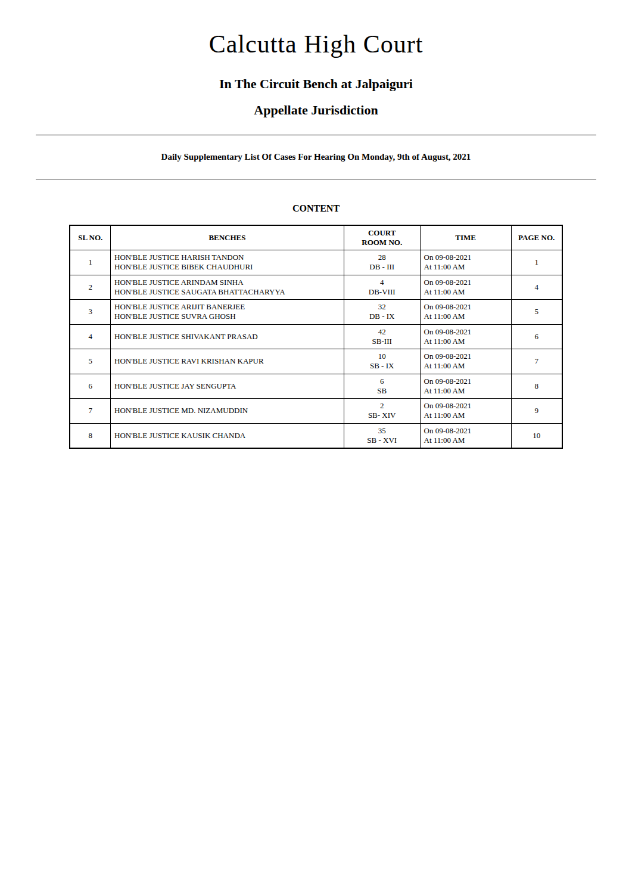Calcutta High Court
In The Circuit Bench at Jalpaiguri
Appellate Jurisdiction
Daily Supplementary List Of Cases For Hearing On Monday, 9th of August, 2021
CONTENT
| SL NO. | BENCHES | COURT ROOM NO. | TIME | PAGE NO. |
| --- | --- | --- | --- | --- |
| 1 | HON'BLE JUSTICE HARISH TANDON HON'BLE JUSTICE BIBEK CHAUDHURI | 28 DB - III | On 09-08-2021 At 11:00 AM | 1 |
| 2 | HON'BLE JUSTICE ARINDAM SINHA HON'BLE JUSTICE SAUGATA BHATTACHARYYA | 4 DB-VIII | On 09-08-2021 At 11:00 AM | 4 |
| 3 | HON'BLE JUSTICE ARIJIT BANERJEE HON'BLE JUSTICE SUVRA GHOSH | 32 DB - IX | On 09-08-2021 At 11:00 AM | 5 |
| 4 | HON'BLE JUSTICE SHIVAKANT PRASAD | 42 SB-III | On 09-08-2021 At 11:00 AM | 6 |
| 5 | HON'BLE JUSTICE RAVI KRISHAN KAPUR | 10 SB - IX | On 09-08-2021 At 11:00 AM | 7 |
| 6 | HON'BLE JUSTICE JAY SENGUPTA | 6 SB | On 09-08-2021 At 11:00 AM | 8 |
| 7 | HON'BLE JUSTICE MD. NIZAMUDDIN | 2 SB- XIV | On 09-08-2021 At 11:00 AM | 9 |
| 8 | HON'BLE JUSTICE KAUSIK CHANDA | 35 SB - XVI | On 09-08-2021 At 11:00 AM | 10 |